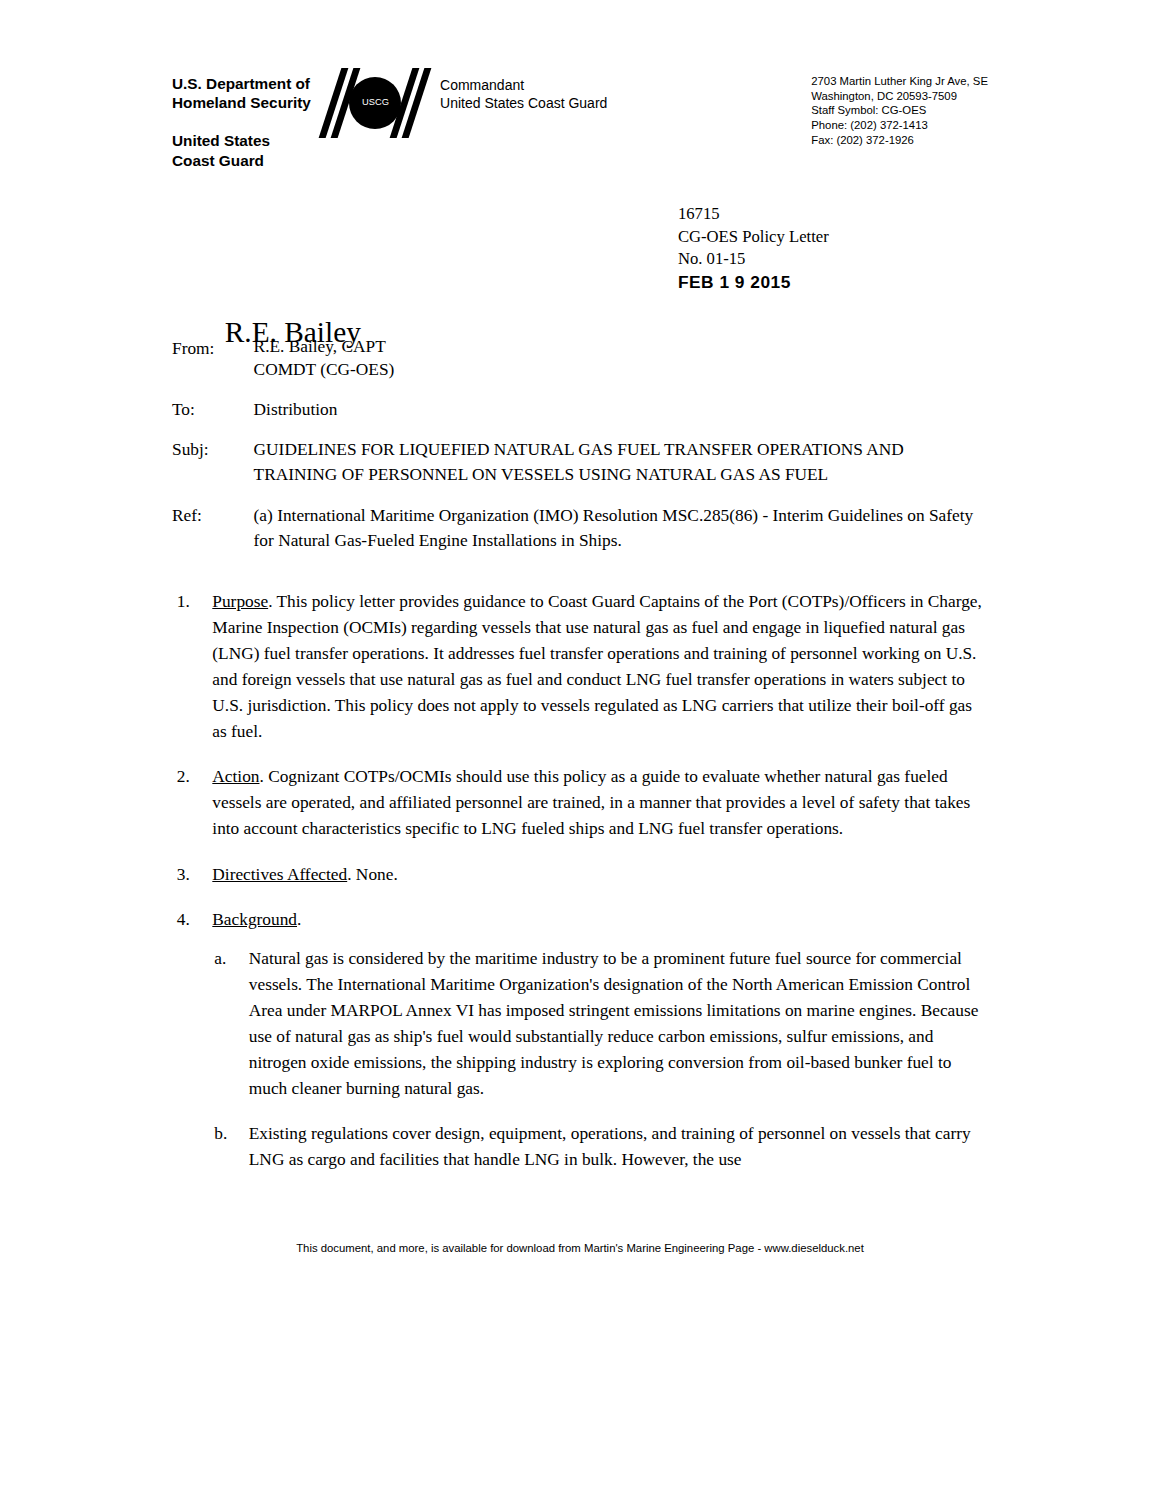U.S. Department of
Homeland Security
United States
Coast Guard
USCG
Commandant
United States Coast Guard
2703 Martin Luther King Jr Ave, SE
Washington, DC 20593-7509
Staff Symbol: CG-OES
Phone: (202) 372-1413
Fax: (202) 372-1926
16715
CG-OES Policy Letter
No. 01-15
FEB 1 9 2015
R.E. Bailey
| From: | R.E. Bailey, CAPT COMDT (CG-OES) |
| To: | Distribution |
| Subj: | GUIDELINES FOR LIQUEFIED NATURAL GAS FUEL TRANSFER OPERATIONS AND TRAINING OF PERSONNEL ON VESSELS USING NATURAL GAS AS FUEL |
| Ref: | (a) International Maritime Organization (IMO) Resolution MSC.285(86) - Interim Guidelines on Safety for Natural Gas-Fueled Engine Installations in Ships. |
Purpose. This policy letter provides guidance to Coast Guard Captains of the Port (COTPs)/Officers in Charge, Marine Inspection (OCMIs) regarding vessels that use natural gas as fuel and engage in liquefied natural gas (LNG) fuel transfer operations. It addresses fuel transfer operations and training of personnel working on U.S. and foreign vessels that use natural gas as fuel and conduct LNG fuel transfer operations in waters subject to U.S. jurisdiction. This policy does not apply to vessels regulated as LNG carriers that utilize their boil-off gas as fuel.
Action. Cognizant COTPs/OCMIs should use this policy as a guide to evaluate whether natural gas fueled vessels are operated, and affiliated personnel are trained, in a manner that provides a level of safety that takes into account characteristics specific to LNG fueled ships and LNG fuel transfer operations.
Directives Affected. None.
Background.
Natural gas is considered by the maritime industry to be a prominent future fuel source for commercial vessels. The International Maritime Organization's designation of the North American Emission Control Area under MARPOL Annex VI has imposed stringent emissions limitations on marine engines. Because use of natural gas as ship's fuel would substantially reduce carbon emissions, sulfur emissions, and nitrogen oxide emissions, the shipping industry is exploring conversion from oil-based bunker fuel to much cleaner burning natural gas.
Existing regulations cover design, equipment, operations, and training of personnel on vessels that carry LNG as cargo and facilities that handle LNG in bulk. However, the use
This document, and more, is available for download from Martin's Marine Engineering Page - www.dieselduck.net